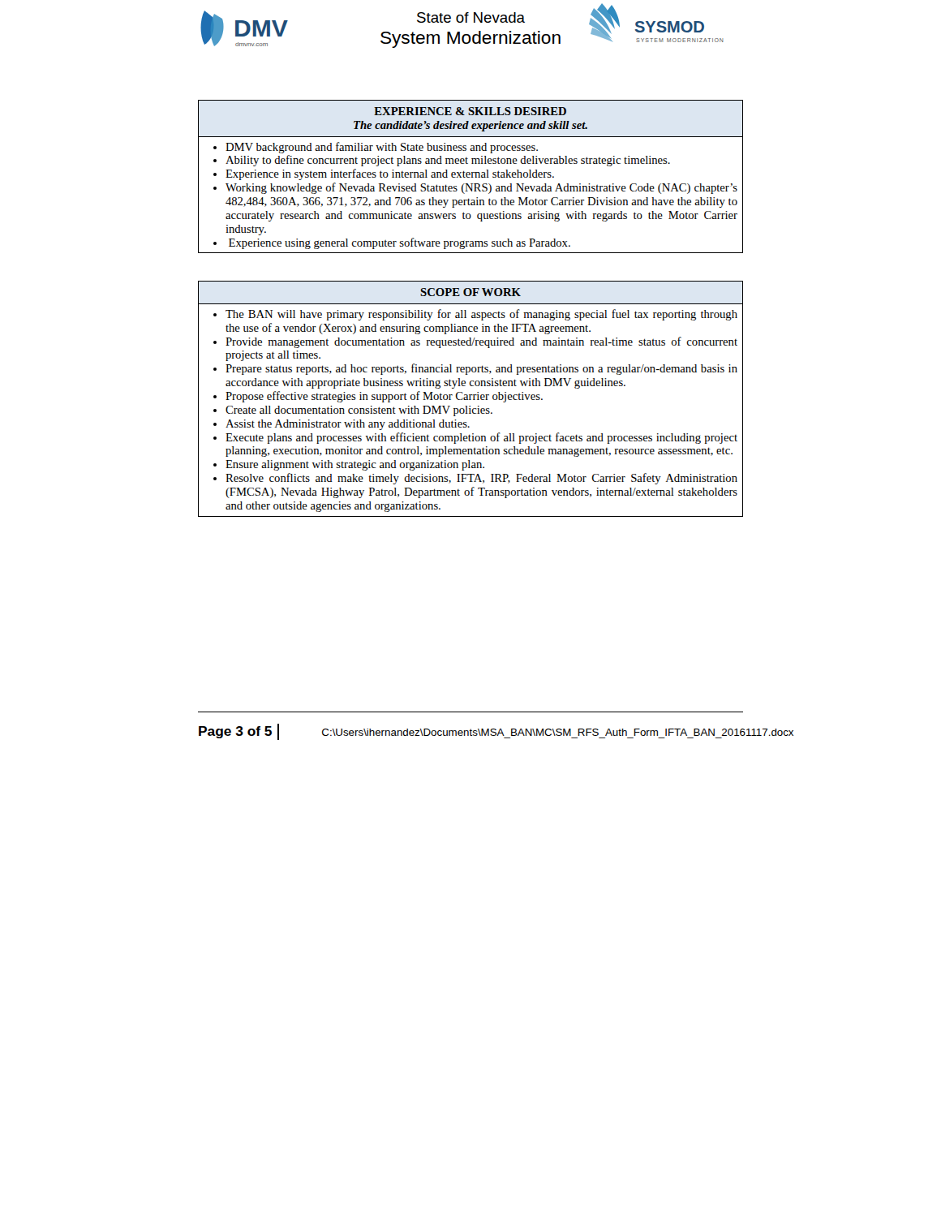DMV dmvnv.com
State of Nevada
System Modernization
SYSMOD SYSTEM MODERNIZATION
| EXPERIENCE & SKILLS DESIRED The candidate’s desired experience and skill set. |
| --- |
| DMV background and familiar with State business and processes. Ability to define concurrent project plans and meet milestone deliverables strategic timelines. Experience in system interfaces to internal and external stakeholders. Working knowledge of Nevada Revised Statutes (NRS) and Nevada Administrative Code (NAC) chapter’s 482,484, 360A, 366, 371, 372, and 706 as they pertain to the Motor Carrier Division and have the ability to accurately research and communicate answers to questions arising with regards to the Motor Carrier industry. Experience using general computer software programs such as Paradox. |
| SCOPE OF WORK |
| --- |
| The BAN will have primary responsibility for all aspects of managing special fuel tax reporting through the use of a vendor (Xerox) and ensuring compliance in the IFTA agreement. Provide management documentation as requested/required and maintain real-time status of concurrent projects at all times. Prepare status reports, ad hoc reports, financial reports, and presentations on a regular/on-demand basis in accordance with appropriate business writing style consistent with DMV guidelines. Propose effective strategies in support of Motor Carrier objectives. Create all documentation consistent with DMV policies. Assist the Administrator with any additional duties. Execute plans and processes with efficient completion of all project facets and processes including project planning, execution, monitor and control, implementation schedule management, resource assessment, etc. Ensure alignment with strategic and organization plan. Resolve conflicts and make timely decisions, IFTA, IRP, Federal Motor Carrier Safety Administration (FMCSA), Nevada Highway Patrol, Department of Transportation vendors, internal/external stakeholders and other outside agencies and organizations. |
Page 3 of 5
C:\Users\ihernandez\Documents\MSA_BAN\MC\SM_RFS_Auth_Form_IFTA_BAN_20161117.docx